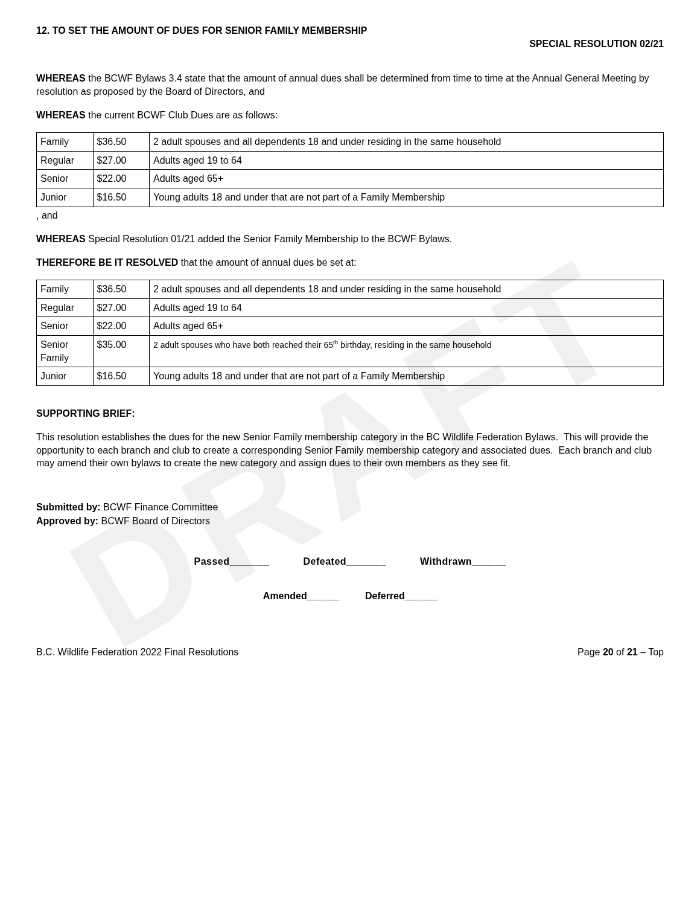DRAFT
12. TO SET THE AMOUNT OF DUES FOR SENIOR FAMILY MEMBERSHIP
SPECIAL RESOLUTION 02/21
WHEREAS the BCWF Bylaws 3.4 state that the amount of annual dues shall be determined from time to time at the Annual General Meeting by resolution as proposed by the Board of Directors, and
WHEREAS the current BCWF Club Dues are as follows:
| Family | $36.50 | 2 adult spouses and all dependents 18 and under residing in the same household |
| Regular | $27.00 | Adults aged 19 to 64 |
| Senior | $22.00 | Adults aged 65+ |
| Junior | $16.50 | Young adults 18 and under that are not part of a Family Membership |
, and
WHEREAS Special Resolution 01/21 added the Senior Family Membership to the BCWF Bylaws.
THEREFORE BE IT RESOLVED that the amount of annual dues be set at:
| Family | $36.50 | 2 adult spouses and all dependents 18 and under residing in the same household |
| Regular | $27.00 | Adults aged 19 to 64 |
| Senior | $22.00 | Adults aged 65+ |
| Senior Family | $35.00 | 2 adult spouses who have both reached their 65 th birthday, residing in the same household |
| Junior | $16.50 | Young adults 18 and under that are not part of a Family Membership |
SUPPORTING BRIEF:
This resolution establishes the dues for the new Senior Family membership category in the BC Wildlife Federation Bylaws. This will provide the opportunity to each branch and club to create a corresponding Senior Family membership category and associated dues. Each branch and club may amend their own bylaws to create the new category and assign dues to their own members as they see fit.
Submitted by: BCWF Finance Committee
Approved by: BCWF Board of Directors
Passed_______ Defeated_______ Withdrawn______
Amended______ Deferred______
B.C. Wildlife Federation 2022 Final Resolutions
Page 20 of 21 – Top